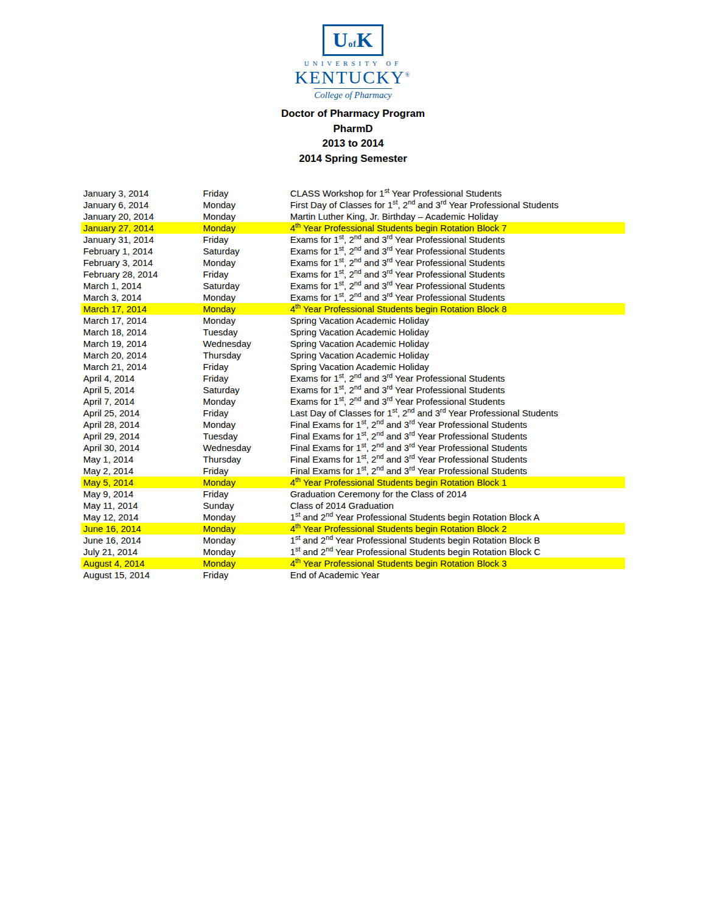UofK
UNIVERSITY OF
KENTUCKY®
College of Pharmacy
Doctor of Pharmacy Program
PharmD
2013 to 2014
2014 Spring Semester
| January 3, 2014 | Friday | CLASS Workshop for 1 st Year Professional Students |
| January 6, 2014 | Monday | First Day of Classes for 1 st , 2 nd and 3 rd Year Professional Students |
| January 20, 2014 | Monday | Martin Luther King, Jr. Birthday – Academic Holiday |
| January 27, 2014 | Monday | 4 th Year Professional Students begin Rotation Block 7 |
| January 31, 2014 | Friday | Exams for 1 st , 2 nd and 3 rd Year Professional Students |
| February 1, 2014 | Saturday | Exams for 1 st , 2 nd and 3 rd Year Professional Students |
| February 3, 2014 | Monday | Exams for 1 st , 2 nd and 3 rd Year Professional Students |
| February 28, 2014 | Friday | Exams for 1 st , 2 nd and 3 rd Year Professional Students |
| March 1, 2014 | Saturday | Exams for 1 st , 2 nd and 3 rd Year Professional Students |
| March 3, 2014 | Monday | Exams for 1 st , 2 nd and 3 rd Year Professional Students |
| March 17, 2014 | Monday | 4 th Year Professional Students begin Rotation Block 8 |
| March 17, 2014 | Monday | Spring Vacation Academic Holiday |
| March 18, 2014 | Tuesday | Spring Vacation Academic Holiday |
| March 19, 2014 | Wednesday | Spring Vacation Academic Holiday |
| March 20, 2014 | Thursday | Spring Vacation Academic Holiday |
| March 21, 2014 | Friday | Spring Vacation Academic Holiday |
| April 4, 2014 | Friday | Exams for 1 st , 2 nd and 3 rd Year Professional Students |
| April 5, 2014 | Saturday | Exams for 1 st , 2 nd and 3 rd Year Professional Students |
| April 7, 2014 | Monday | Exams for 1 st , 2 nd and 3 rd Year Professional Students |
| April 25, 2014 | Friday | Last Day of Classes for 1 st , 2 nd and 3 rd Year Professional Students |
| April 28, 2014 | Monday | Final Exams for 1 st , 2 nd and 3 rd Year Professional Students |
| April 29, 2014 | Tuesday | Final Exams for 1 st , 2 nd and 3 rd Year Professional Students |
| April 30, 2014 | Wednesday | Final Exams for 1 st , 2 nd and 3 rd Year Professional Students |
| May 1, 2014 | Thursday | Final Exams for 1 st , 2 nd and 3 rd Year Professional Students |
| May 2, 2014 | Friday | Final Exams for 1 st , 2 nd and 3 rd Year Professional Students |
| May 5, 2014 | Monday | 4 th Year Professional Students begin Rotation Block 1 |
| May 9, 2014 | Friday | Graduation Ceremony for the Class of 2014 |
| May 11, 2014 | Sunday | Class of 2014 Graduation |
| May 12, 2014 | Monday | 1 st and 2 nd Year Professional Students begin Rotation Block A |
| June 16, 2014 | Monday | 4 th Year Professional Students begin Rotation Block 2 |
| June 16, 2014 | Monday | 1 st and 2 nd Year Professional Students begin Rotation Block B |
| July 21, 2014 | Monday | 1 st and 2 nd Year Professional Students begin Rotation Block C |
| August 4, 2014 | Monday | 4 th Year Professional Students begin Rotation Block 3 |
| August 15, 2014 | Friday | End of Academic Year |